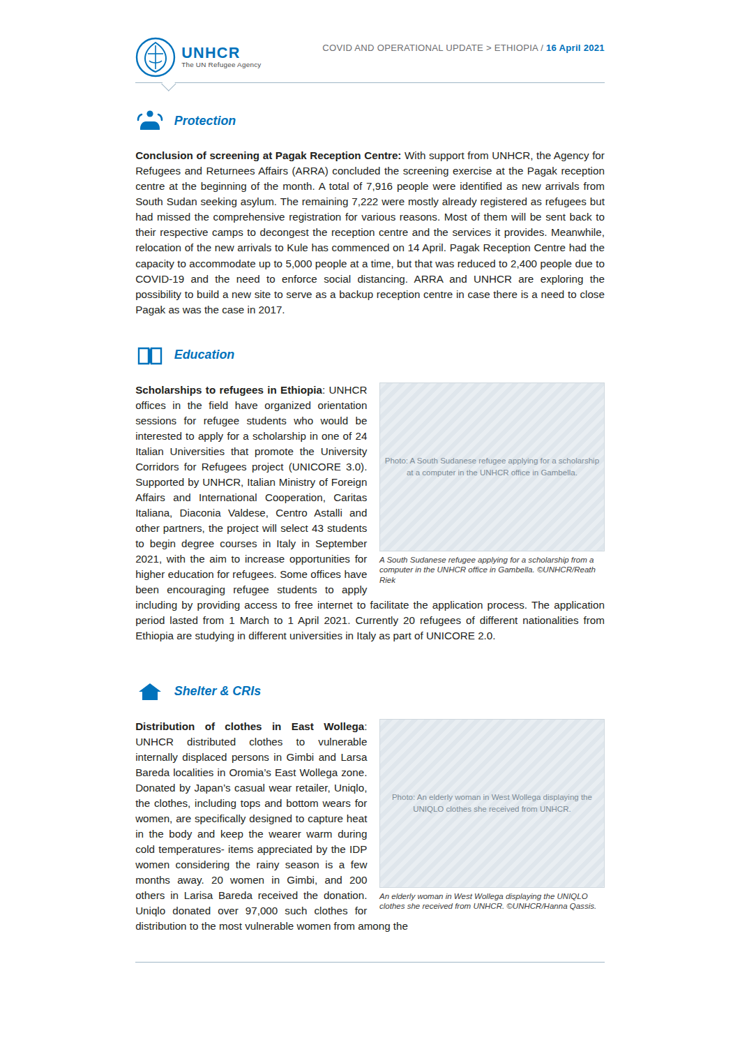UNHCR The UN Refugee Agency
COVID AND OPERATIONAL UPDATE > ETHIOPIA / 16 April 2021
Protection
Conclusion of screening at Pagak Reception Centre: With support from UNHCR, the Agency for Refugees and Returnees Affairs (ARRA) concluded the screening exercise at the Pagak reception centre at the beginning of the month. A total of 7,916 people were identified as new arrivals from South Sudan seeking asylum. The remaining 7,222 were mostly already registered as refugees but had missed the comprehensive registration for various reasons. Most of them will be sent back to their respective camps to decongest the reception centre and the services it provides. Meanwhile, relocation of the new arrivals to Kule has commenced on 14 April. Pagak Reception Centre had the capacity to accommodate up to 5,000 people at a time, but that was reduced to 2,400 people due to COVID-19 and the need to enforce social distancing. ARRA and UNHCR are exploring the possibility to build a new site to serve as a backup reception centre in case there is a need to close Pagak as was the case in 2017.
Education
Photo: A South Sudanese refugee applying for a scholarship at a computer in the UNHCR office in Gambella.
A South Sudanese refugee applying for a scholarship from a computer in the UNHCR office in Gambella. ©UNHCR/Reath Riek
Scholarships to refugees in Ethiopia: UNHCR offices in the field have organized orientation sessions for refugee students who would be interested to apply for a scholarship in one of 24 Italian Universities that promote the University Corridors for Refugees project (UNICORE 3.0). Supported by UNHCR, Italian Ministry of Foreign Affairs and International Cooperation, Caritas Italiana, Diaconia Valdese, Centro Astalli and other partners, the project will select 43 students to begin degree courses in Italy in September 2021, with the aim to increase opportunities for higher education for refugees. Some offices have been encouraging refugee students to apply including by providing access to free internet to facilitate the application process. The application period lasted from 1 March to 1 April 2021. Currently 20 refugees of different nationalities from Ethiopia are studying in different universities in Italy as part of UNICORE 2.0.
Shelter & CRIs
Photo: An elderly woman in West Wollega displaying the UNIQLO clothes she received from UNHCR.
An elderly woman in West Wollega displaying the UNIQLO clothes she received from UNHCR. ©UNHCR/Hanna Qassis.
Distribution of clothes in East Wollega: UNHCR distributed clothes to vulnerable internally displaced persons in Gimbi and Larsa Bareda localities in Oromia’s East Wollega zone. Donated by Japan’s casual wear retailer, Uniqlo, the clothes, including tops and bottom wears for women, are specifically designed to capture heat in the body and keep the wearer warm during cold temperatures- items appreciated by the IDP women considering the rainy season is a few months away. 20 women in Gimbi, and 200 others in Larisa Bareda received the donation. Uniqlo donated over 97,000 such clothes for distribution to the most vulnerable women from among the